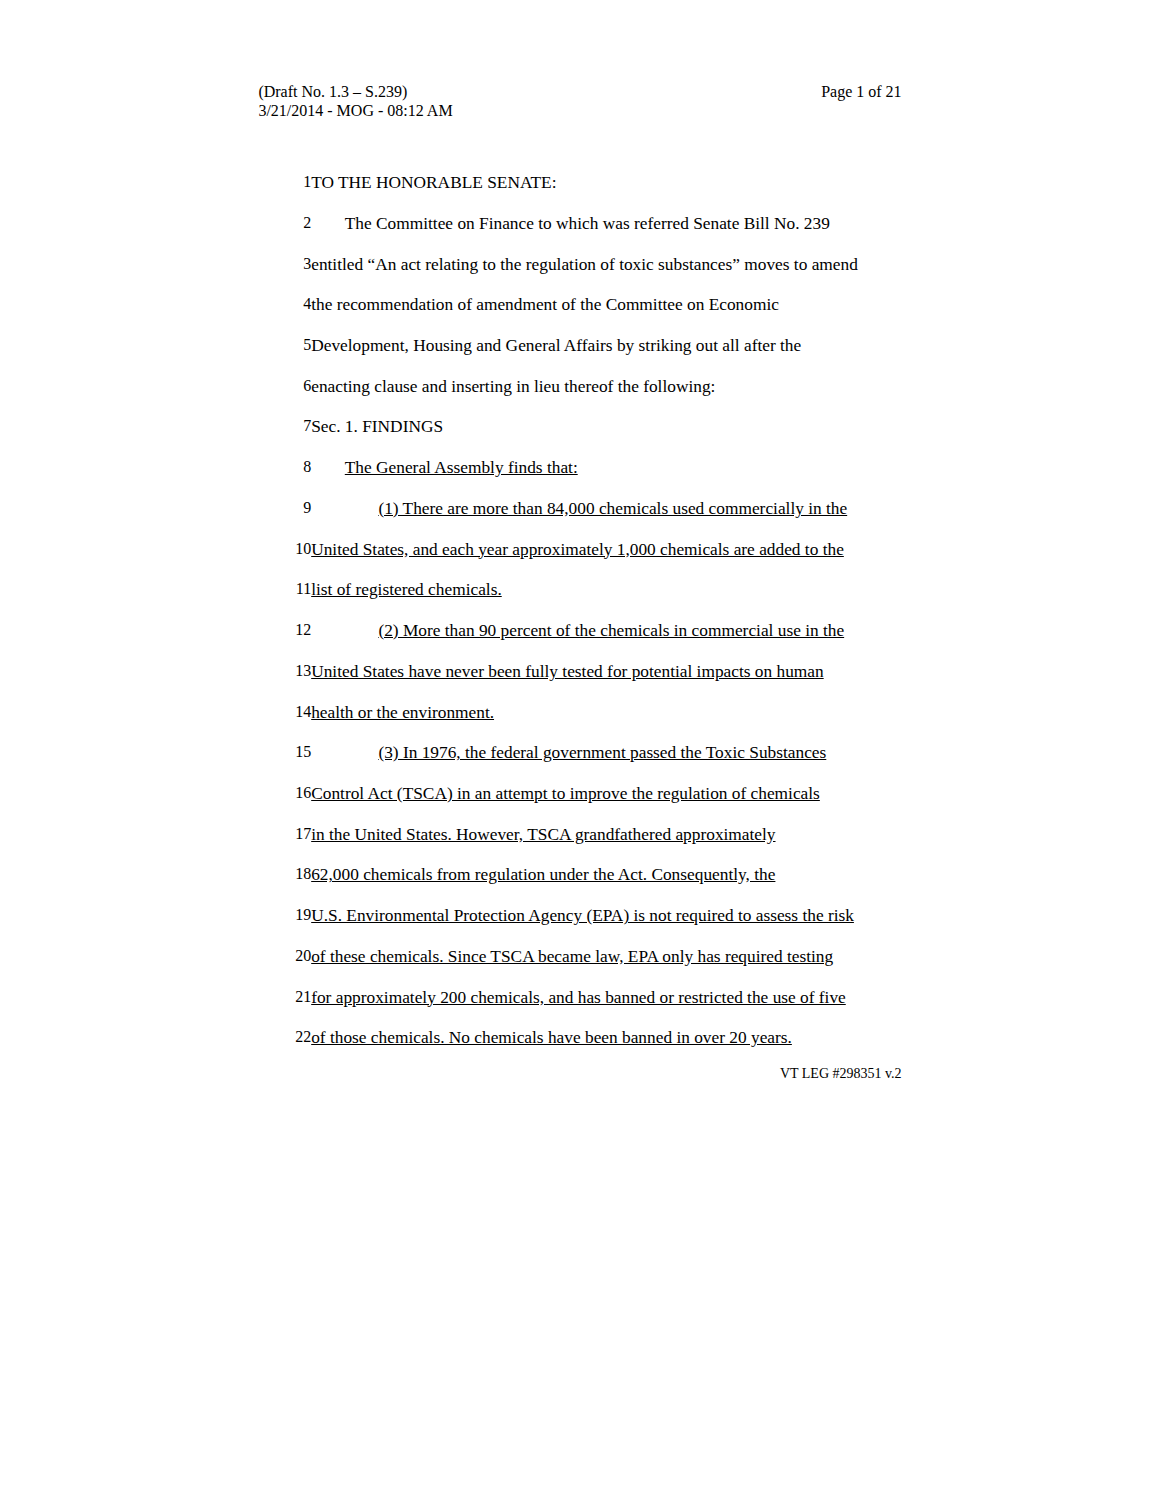(Draft No. 1.3 – S.239) 3/21/2014 - MOG - 08:12 AM
Page 1 of 21
| 1 | TO THE HONORABLE SENATE: |
| 2 | The Committee on Finance to which was referred Senate Bill No. 239 |
| 3 | entitled “An act relating to the regulation of toxic substances” moves to amend |
| 4 | the recommendation of amendment of the Committee on Economic |
| 5 | Development, Housing and General Affairs by striking out all after the |
| 6 | enacting clause and inserting in lieu thereof the following: |
| 7 | Sec. 1. FINDINGS |
| 8 | The General Assembly finds that: |
| 9 | (1) There are more than 84,000 chemicals used commercially in the |
| 10 | United States, and each year approximately 1,000 chemicals are added to the |
| 11 | list of registered chemicals. |
| 12 | (2) More than 90 percent of the chemicals in commercial use in the |
| 13 | United States have never been fully tested for potential impacts on human |
| 14 | health or the environment. |
| 15 | (3) In 1976, the federal government passed the Toxic Substances |
| 16 | Control Act (TSCA) in an attempt to improve the regulation of chemicals |
| 17 | in the United States. However, TSCA grandfathered approximately |
| 18 | 62,000 chemicals from regulation under the Act. Consequently, the |
| 19 | U.S. Environmental Protection Agency (EPA) is not required to assess the risk |
| 20 | of these chemicals. Since TSCA became law, EPA only has required testing |
| 21 | for approximately 200 chemicals, and has banned or restricted the use of five |
| 22 | of those chemicals. No chemicals have been banned in over 20 years. |
VT LEG #298351 v.2